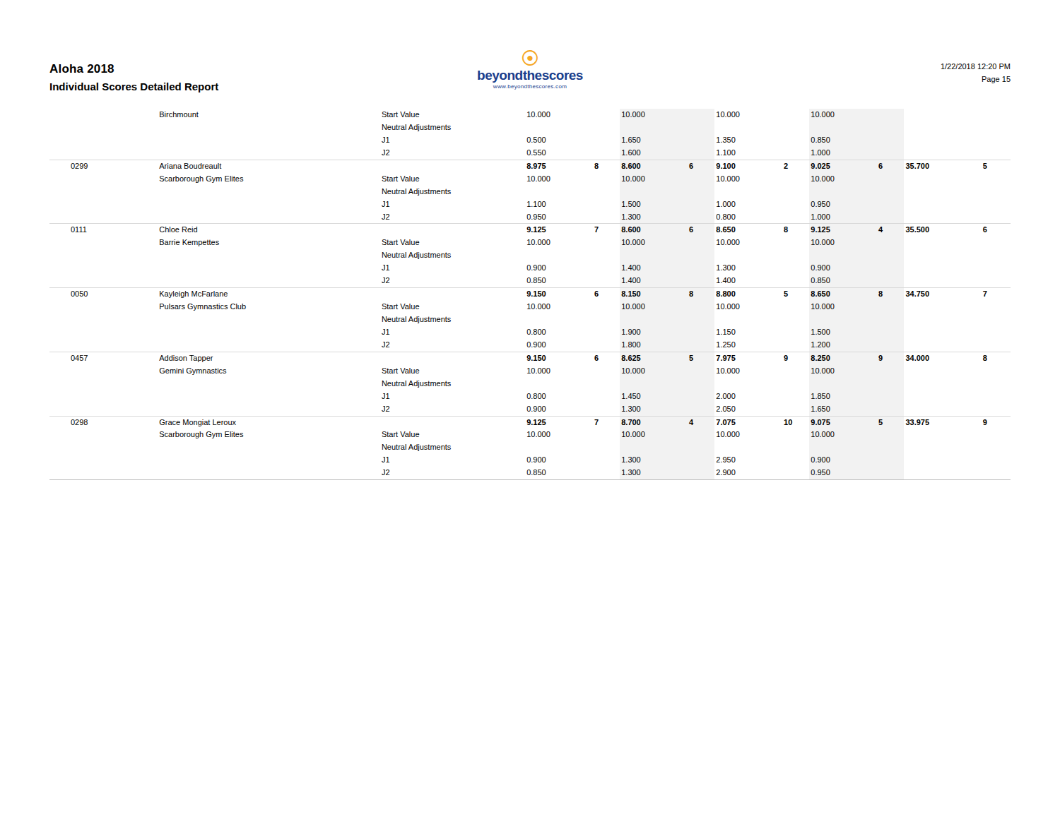Aloha 2018
Individual Scores Detailed Report
⦿
beyondthescores
www.beyondthescores.com
1/22/2018 12:20 PM
Page 15
| | Birchmount | Start Value | 10.000 | | 10.000 | | 10.000 | | 10.000 | | | |
| | | Neutral Adjustments | | | | | | | | | | |
| | | J1 | 0.500 | | 1.650 | | 1.350 | | 0.850 | | | |
| | | J2 | 0.550 | | 1.600 | | 1.100 | | 1.000 | | | |
| 0299 | Ariana Boudreault | | 8.975 | 8 | 8.600 | 6 | 9.100 | 2 | 9.025 | 6 | 35.700 | 5 |
| | Scarborough Gym Elites | Start Value | 10.000 | | 10.000 | | 10.000 | | 10.000 | | | |
| | | Neutral Adjustments | | | | | | | | | | |
| | | J1 | 1.100 | | 1.500 | | 1.000 | | 0.950 | | | |
| | | J2 | 0.950 | | 1.300 | | 0.800 | | 1.000 | | | |
| 0111 | Chloe Reid | | 9.125 | 7 | 8.600 | 6 | 8.650 | 8 | 9.125 | 4 | 35.500 | 6 |
| | Barrie Kempettes | Start Value | 10.000 | | 10.000 | | 10.000 | | 10.000 | | | |
| | | Neutral Adjustments | | | | | | | | | | |
| | | J1 | 0.900 | | 1.400 | | 1.300 | | 0.900 | | | |
| | | J2 | 0.850 | | 1.400 | | 1.400 | | 0.850 | | | |
| 0050 | Kayleigh McFarlane | | 9.150 | 6 | 8.150 | 8 | 8.800 | 5 | 8.650 | 8 | 34.750 | 7 |
| | Pulsars Gymnastics Club | Start Value | 10.000 | | 10.000 | | 10.000 | | 10.000 | | | |
| | | Neutral Adjustments | | | | | | | | | | |
| | | J1 | 0.800 | | 1.900 | | 1.150 | | 1.500 | | | |
| | | J2 | 0.900 | | 1.800 | | 1.250 | | 1.200 | | | |
| 0457 | Addison Tapper | | 9.150 | 6 | 8.625 | 5 | 7.975 | 9 | 8.250 | 9 | 34.000 | 8 |
| | Gemini Gymnastics | Start Value | 10.000 | | 10.000 | | 10.000 | | 10.000 | | | |
| | | Neutral Adjustments | | | | | | | | | | |
| | | J1 | 0.800 | | 1.450 | | 2.000 | | 1.850 | | | |
| | | J2 | 0.900 | | 1.300 | | 2.050 | | 1.650 | | | |
| 0298 | Grace Mongiat Leroux | | 9.125 | 7 | 8.700 | 4 | 7.075 | 10 | 9.075 | 5 | 33.975 | 9 |
| | Scarborough Gym Elites | Start Value | 10.000 | | 10.000 | | 10.000 | | 10.000 | | | |
| | | Neutral Adjustments | | | | | | | | | | |
| | | J1 | 0.900 | | 1.300 | | 2.950 | | 0.900 | | | |
| | | J2 | 0.850 | | 1.300 | | 2.900 | | 0.950 | | | |